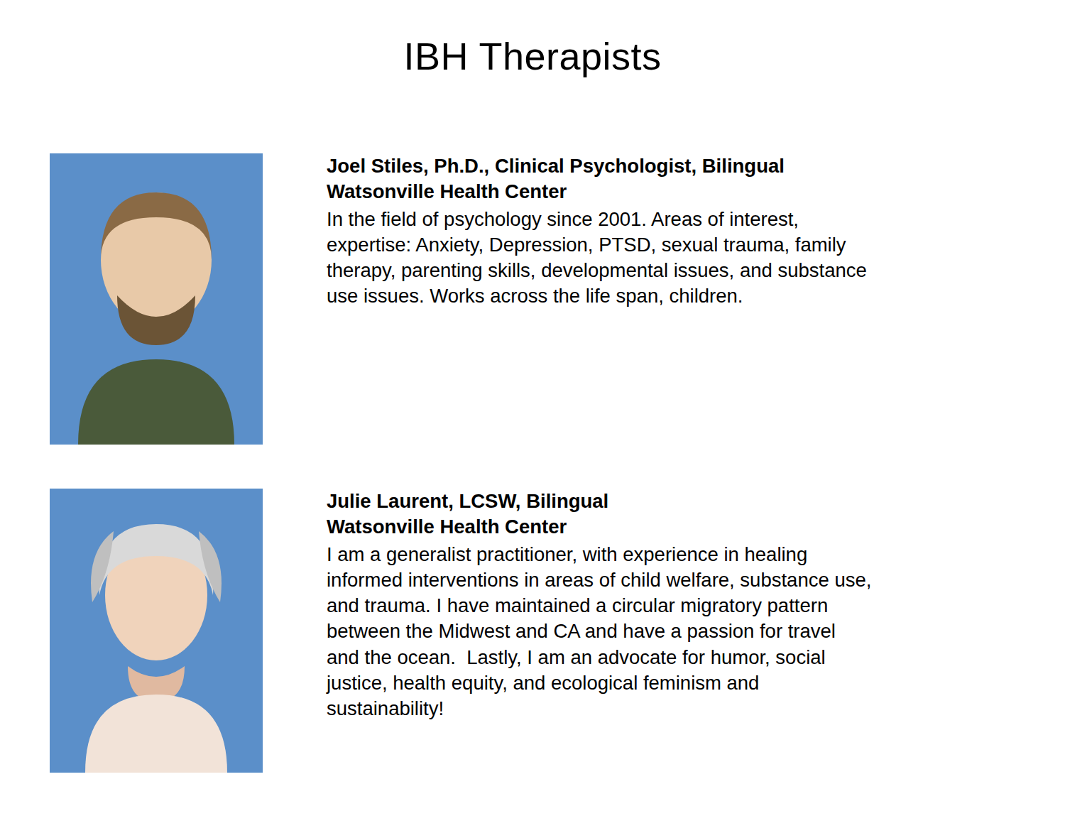IBH Therapists
Joel Stiles, Ph.D., Clinical Psychologist, Bilingual
Watsonville Health Center
In the field of psychology since 2001. Areas of interest, expertise: Anxiety, Depression, PTSD, sexual trauma, family therapy, parenting skills, developmental issues, and substance use issues. Works across the life span, children.
Julie Laurent, LCSW, Bilingual
Watsonville Health Center
I am a generalist practitioner, with experience in healing informed interventions in areas of child welfare, substance use, and trauma. I have maintained a circular migratory pattern between the Midwest and CA and have a passion for travel and the ocean. Lastly, I am an advocate for humor, social justice, health equity, and ecological feminism and sustainability!